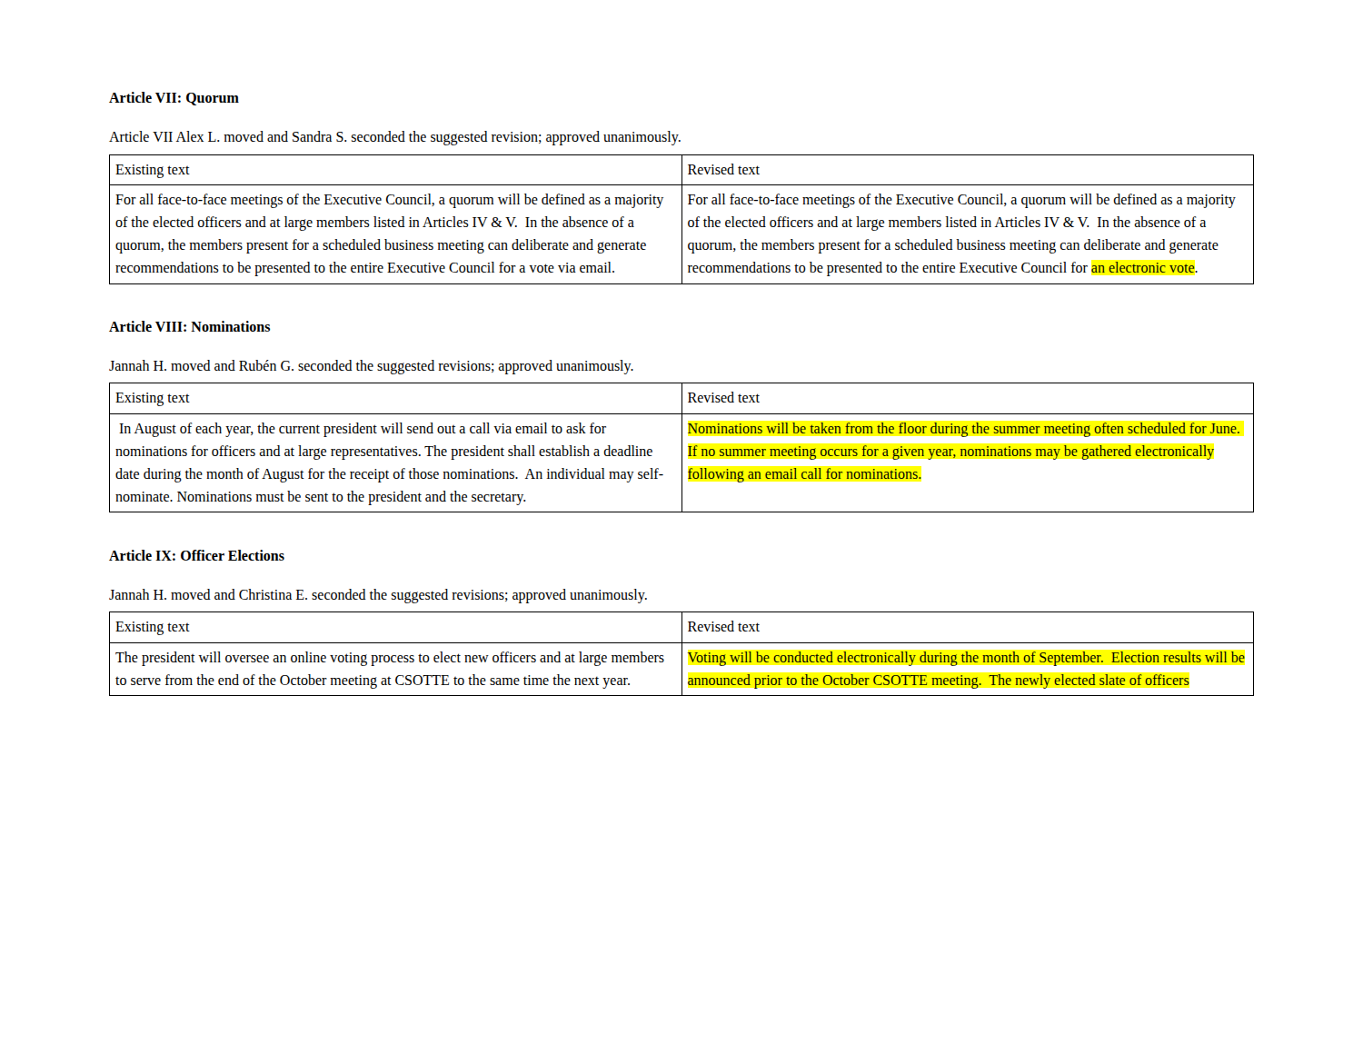Article VII: Quorum
Article VII Alex L. moved and Sandra S. seconded the suggested revision; approved unanimously.
| Existing text | Revised text |
| For all face-to-face meetings of the Executive Council, a quorum will be defined as a majority of the elected officers and at large members listed in Articles IV & V. In the absence of a quorum, the members present for a scheduled business meeting can deliberate and generate recommendations to be presented to the entire Executive Council for a vote via email. | For all face-to-face meetings of the Executive Council, a quorum will be defined as a majority of the elected officers and at large members listed in Articles IV & V. In the absence of a quorum, the members present for a scheduled business meeting can deliberate and generate recommendations to be presented to the entire Executive Council for an electronic vote . |
Article VIII: Nominations
Jannah H. moved and Rubén G. seconded the suggested revisions; approved unanimously.
| Existing text | Revised text |
| In August of each year, the current president will send out a call via email to ask for nominations for officers and at large representatives. The president shall establish a deadline date during the month of August for the receipt of those nominations. An individual may self-nominate. Nominations must be sent to the president and the secretary. | Nominations will be taken from the floor during the summer meeting often scheduled for June. If no summer meeting occurs for a given year, nominations may be gathered electronically following an email call for nominations. |
Article IX: Officer Elections
Jannah H. moved and Christina E. seconded the suggested revisions; approved unanimously.
| Existing text | Revised text |
| The president will oversee an online voting process to elect new officers and at large members to serve from the end of the October meeting at CSOTTE to the same time the next year. | Voting will be conducted electronically during the month of September. Election results will be announced prior to the October CSOTTE meeting. The newly elected slate of officers |